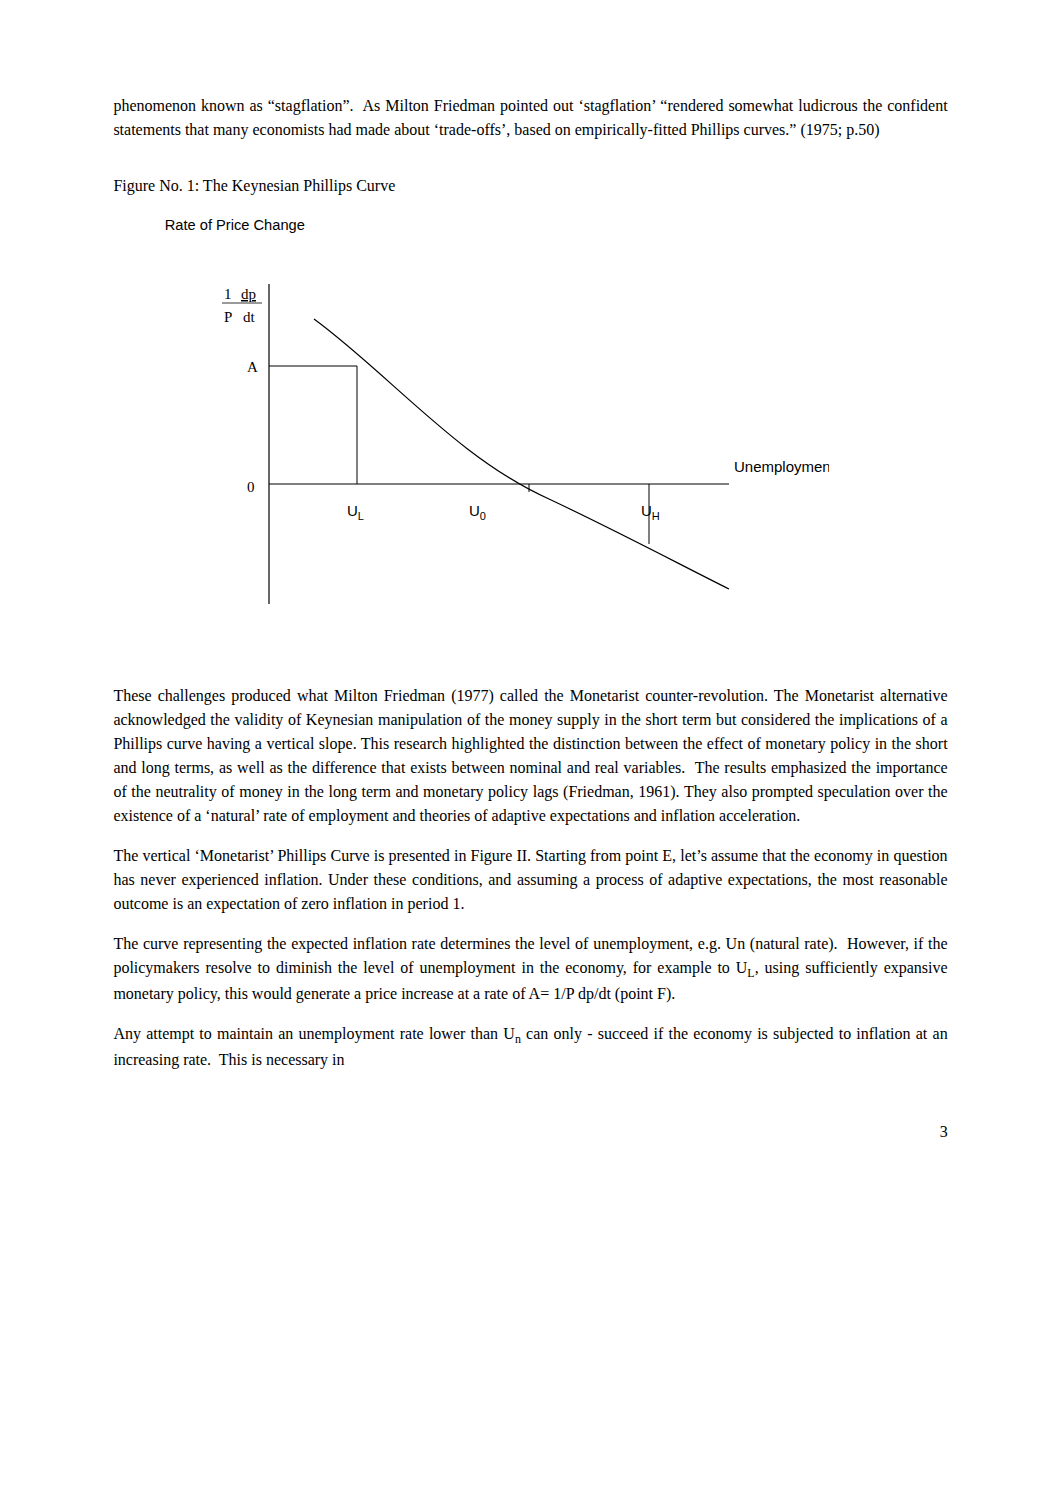phenomenon known as “stagflation”. As Milton Friedman pointed out ‘stagflation’ “rendered somewhat ludicrous the confident statements that many economists had made about ‘trade-offs’, based on empirically-fitted Phillips curves.” (1975; p.50)
Figure No. 1: The Keynesian Phillips Curve
Rate of Price Change
1 dp P dt A 0 Unemployment UL U0 UH
These challenges produced what Milton Friedman (1977) called the Monetarist counter-revolution. The Monetarist alternative acknowledged the validity of Keynesian manipulation of the money supply in the short term but considered the implications of a Phillips curve having a vertical slope. This research highlighted the distinction between the effect of monetary policy in the short and long terms, as well as the difference that exists between nominal and real variables. The results emphasized the importance of the neutrality of money in the long term and monetary policy lags (Friedman, 1961). They also prompted speculation over the existence of a ‘natural’ rate of employment and theories of adaptive expectations and inflation acceleration.
The vertical ‘Monetarist’ Phillips Curve is presented in Figure II. Starting from point E, let’s assume that the economy in question has never experienced inflation. Under these conditions, and assuming a process of adaptive expectations, the most reasonable outcome is an expectation of zero inflation in period 1.
The curve representing the expected inflation rate determines the level of unemployment, e.g. Un (natural rate). However, if the policymakers resolve to diminish the level of unemployment in the economy, for example to UL, using sufficiently expansive monetary policy, this would generate a price increase at a rate of A= 1/P dp/dt (point F).
Any attempt to maintain an unemployment rate lower than Un can only - succeed if the economy is subjected to inflation at an increasing rate. This is necessary in
3